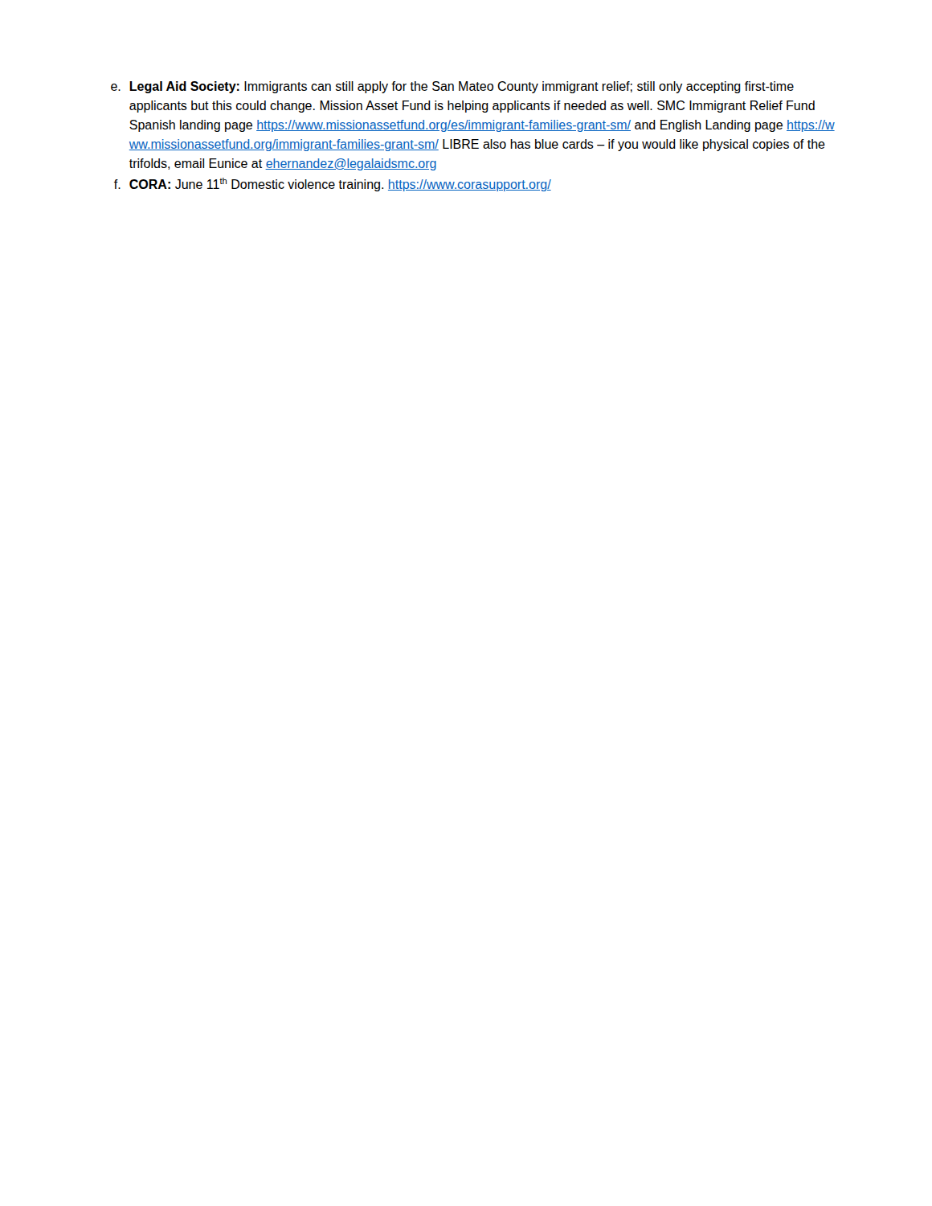Legal Aid Society: Immigrants can still apply for the San Mateo County immigrant relief; still only accepting first-time applicants but this could change. Mission Asset Fund is helping applicants if needed as well. SMC Immigrant Relief Fund Spanish landing page https://www.missionassetfund.org/es/immigrant-families-grant-sm/ and English Landing page https://www.missionassetfund.org/immigrant-families-grant-sm/ LIBRE also has blue cards – if you would like physical copies of the trifolds, email Eunice at ehernandez@legalaidsmc.org
CORA: June 11th Domestic violence training. https://www.corasupport.org/